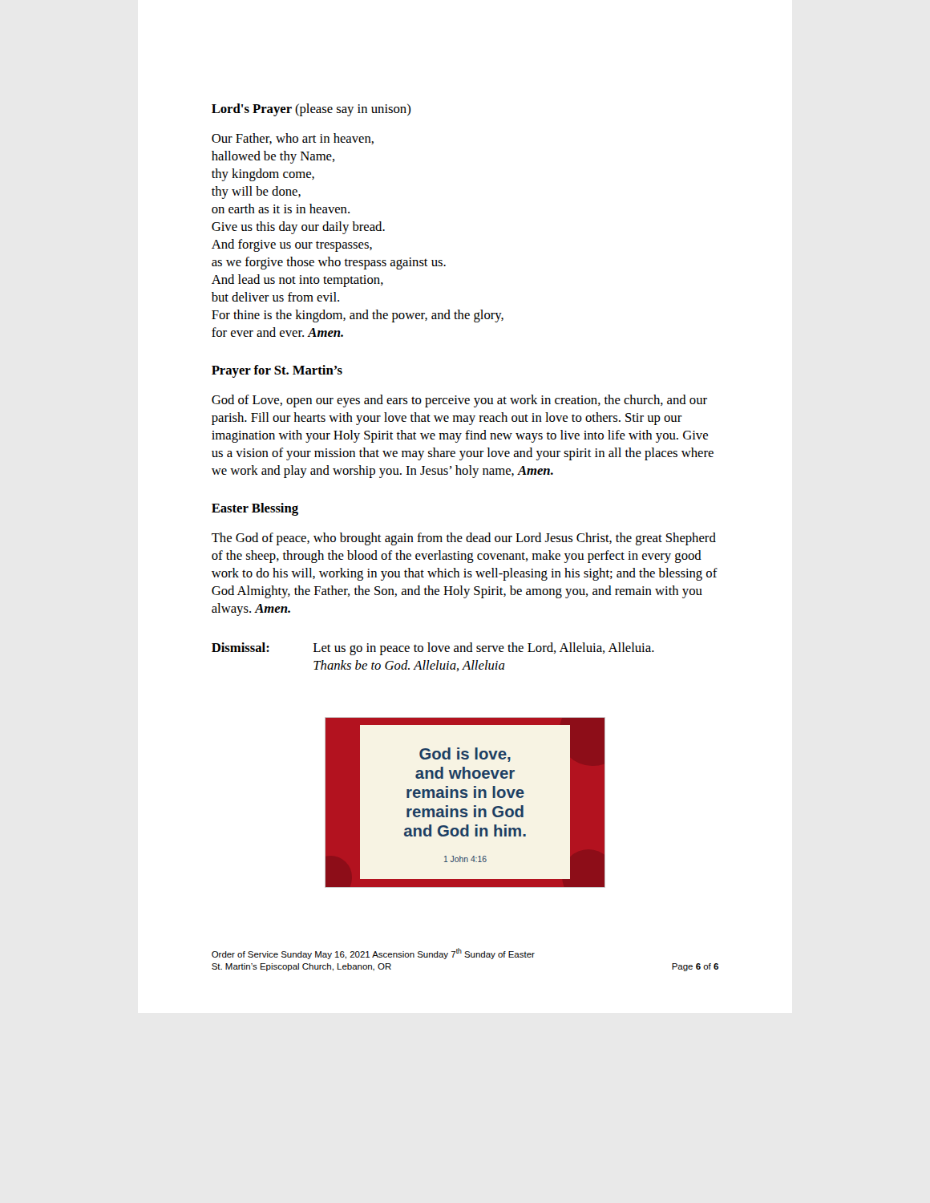Lord's Prayer (please say in unison)
Our Father, who art in heaven,
hallowed be thy Name,
thy kingdom come,
thy will be done,
on earth as it is in heaven.
Give us this day our daily bread.
And forgive us our trespasses,
as we forgive those who trespass against us.
And lead us not into temptation,
but deliver us from evil.
For thine is the kingdom, and the power, and the glory,
for ever and ever. Amen.
Prayer for St. Martin’s
God of Love, open our eyes and ears to perceive you at work in creation, the church, and our parish. Fill our hearts with your love that we may reach out in love to others. Stir up our imagination with your Holy Spirit that we may find new ways to live into life with you. Give us a vision of your mission that we may share your love and your spirit in all the places where we work and play and worship you. In Jesus’ holy name, Amen.
Easter Blessing
The God of peace, who brought again from the dead our Lord Jesus Christ, the great Shepherd of the sheep, through the blood of the everlasting covenant, make you perfect in every good work to do his will, working in you that which is well-pleasing in his sight; and the blessing of God Almighty, the Father, the Son, and the Holy Spirit, be among you, and remain with you always. Amen.
Dismissal:
Let us go in peace to love and serve the Lord, Alleluia, Alleluia.
Thanks be to God. Alleluia, Alleluia
God is love,
and whoever
remains in love
remains in God
and God in him.
1 John 4:16
Order of Service Sunday May 16, 2021 Ascension Sunday 7th Sunday of Easter
St. Martin’s Episcopal Church, Lebanon, OR
Page 6 of 6